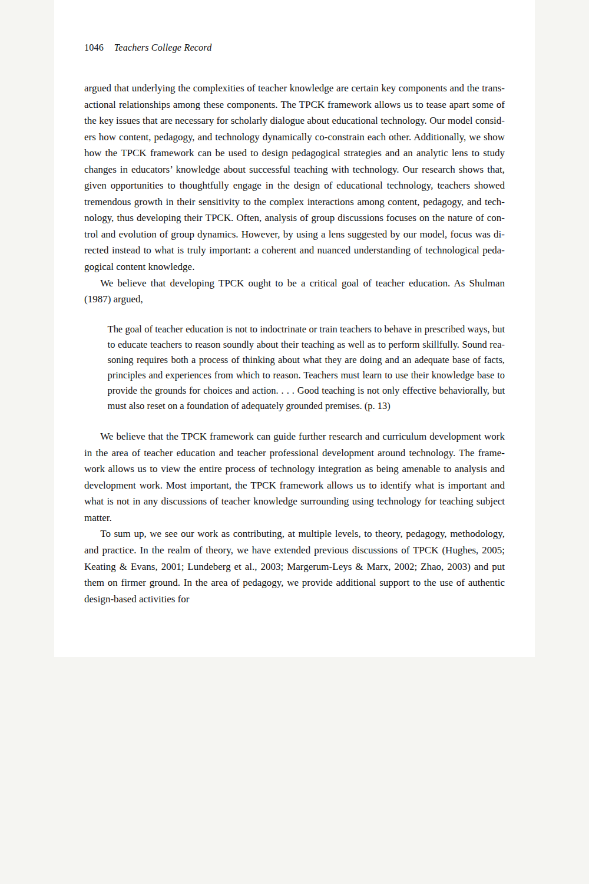1046 Teachers College Record
argued that underlying the complexities of teacher knowledge are certain key components and the transactional relationships among these components. The TPCK framework allows us to tease apart some of the key issues that are necessary for scholarly dialogue about educational technology. Our model considers how content, pedagogy, and technology dynamically co-constrain each other. Additionally, we show how the TPCK framework can be used to design pedagogical strategies and an analytic lens to study changes in educators’ knowledge about successful teaching with technology. Our research shows that, given opportunities to thoughtfully engage in the design of educational technology, teachers showed tremendous growth in their sensitivity to the complex interactions among content, pedagogy, and technology, thus developing their TPCK. Often, analysis of group discussions focuses on the nature of control and evolution of group dynamics. However, by using a lens suggested by our model, focus was directed instead to what is truly important: a coherent and nuanced understanding of technological pedagogical content knowledge.
We believe that developing TPCK ought to be a critical goal of teacher education. As Shulman (1987) argued,
The goal of teacher education is not to indoctrinate or train teachers to behave in prescribed ways, but to educate teachers to reason soundly about their teaching as well as to perform skillfully. Sound reasoning requires both a process of thinking about what they are doing and an adequate base of facts, principles and experiences from which to reason. Teachers must learn to use their knowledge base to provide the grounds for choices and action. . . . Good teaching is not only effective behaviorally, but must also reset on a foundation of adequately grounded premises. (p. 13)
We believe that the TPCK framework can guide further research and curriculum development work in the area of teacher education and teacher professional development around technology. The framework allows us to view the entire process of technology integration as being amenable to analysis and development work. Most important, the TPCK framework allows us to identify what is important and what is not in any discussions of teacher knowledge surrounding using technology for teaching subject matter.
To sum up, we see our work as contributing, at multiple levels, to theory, pedagogy, methodology, and practice. In the realm of theory, we have extended previous discussions of TPCK (Hughes, 2005; Keating & Evans, 2001; Lundeberg et al., 2003; Margerum-Leys & Marx, 2002; Zhao, 2003) and put them on firmer ground. In the area of pedagogy, we provide additional support to the use of authentic design-based activities for